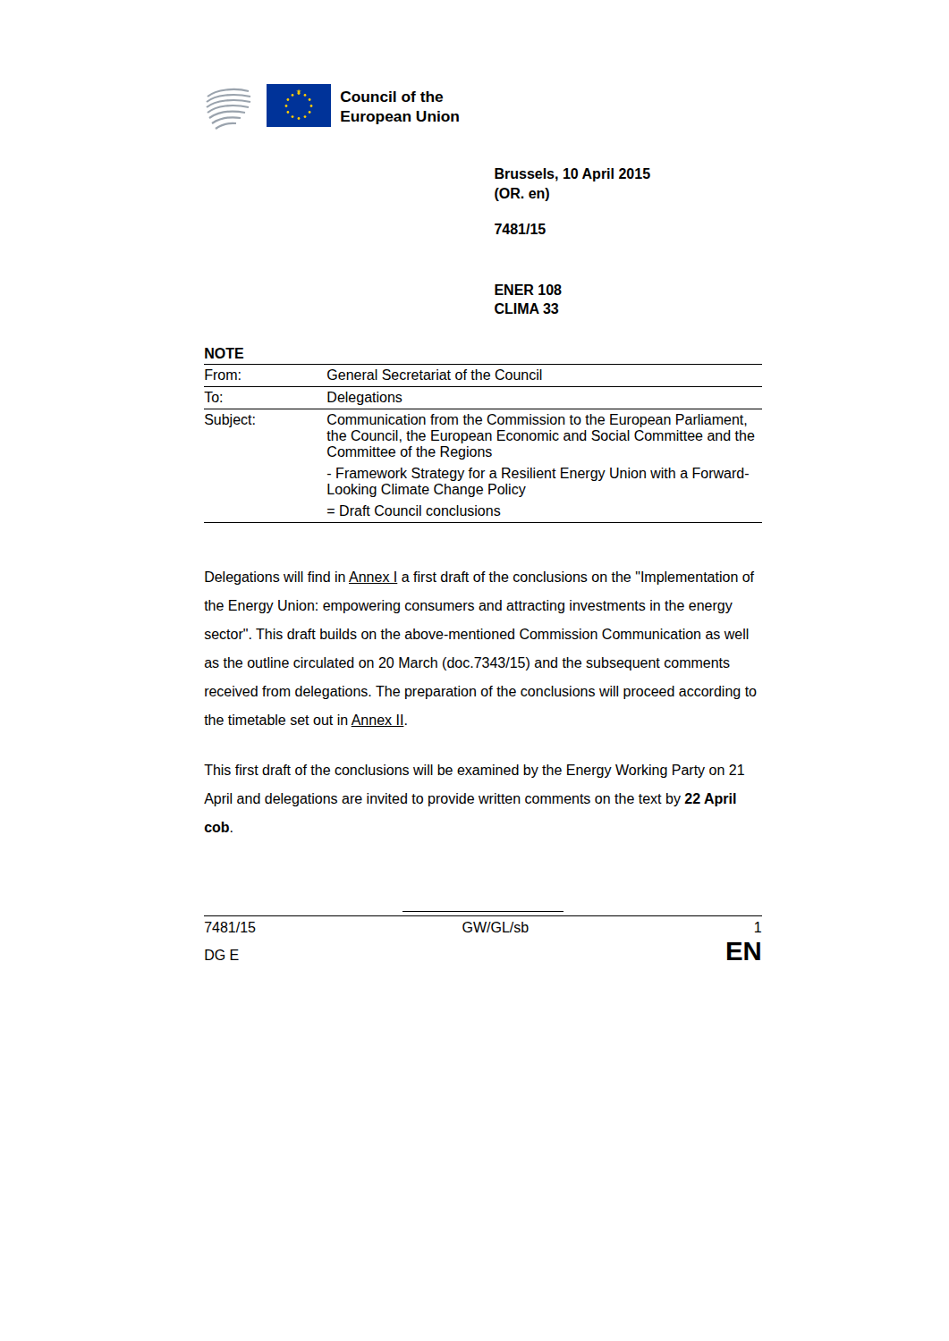Council of the
European Union
Brussels, 10 April 2015
(OR. en)
7481/15
ENER 108
CLIMA 33
NOTE
| From: | General Secretariat of the Council |
| To: | Delegations |
| Subject: | Communication from the Commission to the European Parliament, the Council, the European Economic and Social Committee and the Committee of the Regions |
| | - Framework Strategy for a Resilient Energy Union with a Forward-Looking Climate Change Policy |
| | = Draft Council conclusions |
Delegations will find in Annex I a first draft of the conclusions on the "Implementation of the Energy Union: empowering consumers and attracting investments in the energy sector". This draft builds on the above-mentioned Commission Communication as well as the outline circulated on 20 March (doc.7343/15) and the subsequent comments received from delegations. The preparation of the conclusions will proceed according to the timetable set out in Annex II.
This first draft of the conclusions will be examined by the Energy Working Party on 21 April and delegations are invited to provide written comments on the text by 22 April cob.
7481/15
GW/GL/sb
1
DG E
EN